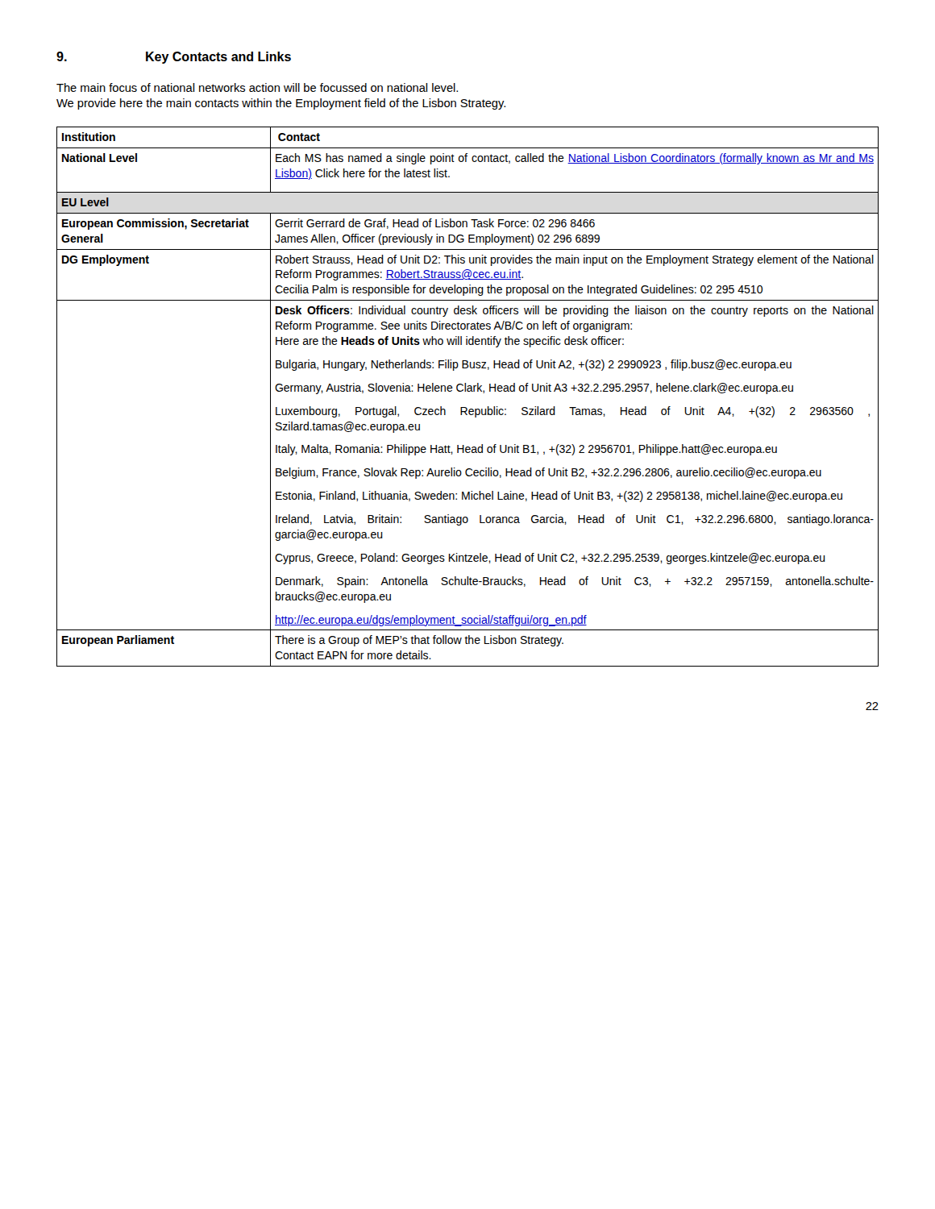9. Key Contacts and Links
The main focus of national networks action will be focussed on national level.
We provide here the main contacts within the Employment field of the Lisbon Strategy.
| Institution | Contact |
| --- | --- |
| National Level | Each MS has named a single point of contact, called the National Lisbon Coordinators (formally known as Mr and Ms Lisbon) Click here for the latest list. |
| EU Level |
| European Commission, Secretariat General | Gerrit Gerrard de Graf, Head of Lisbon Task Force: 02 296 8466 James Allen, Officer (previously in DG Employment) 02 296 6899 |
| DG Employment | Robert Strauss, Head of Unit D2: This unit provides the main input on the Employment Strategy element of the National Reform Programmes: Robert.Strauss@cec.eu.int . Cecilia Palm is responsible for developing the proposal on the Integrated Guidelines: 02 295 4510 |
| | Desk Officers : Individual country desk officers will be providing the liaison on the country reports on the National Reform Programme. See units Directorates A/B/C on left of organigram: Here are the Heads of Units who will identify the specific desk officer: Bulgaria, Hungary, Netherlands: Filip Busz, Head of Unit A2, +(32) 2 2990923 , filip.busz@ec.europa.eu Germany, Austria, Slovenia: Helene Clark, Head of Unit A3 +32.2.295.2957, helene.clark@ec.europa.eu Luxembourg, Portugal, Czech Republic: Szilard Tamas, Head of Unit A4, +(32) 2 2963560 , Szilard.tamas@ec.europa.eu Italy, Malta, Romania: Philippe Hatt, Head of Unit B1, , +(32) 2 2956701, Philippe.hatt@ec.europa.eu Belgium, France, Slovak Rep: Aurelio Cecilio, Head of Unit B2, +32.2.296.2806, aurelio.cecilio@ec.europa.eu Estonia, Finland, Lithuania, Sweden: Michel Laine, Head of Unit B3, +(32) 2 2958138, michel.laine@ec.europa.eu Ireland, Latvia, Britain: Santiago Loranca Garcia, Head of Unit C1, +32.2.296.6800, santiago.loranca-garcia@ec.europa.eu Cyprus, Greece, Poland: Georges Kintzele, Head of Unit C2, +32.2.295.2539, georges.kintzele@ec.europa.eu Denmark, Spain: Antonella Schulte-Braucks, Head of Unit C3, + +32.2 2957159, antonella.schulte-braucks@ec.europa.eu http://ec.europa.eu/dgs/employment_social/staffgui/org_en.pdf |
| European Parliament | There is a Group of MEP’s that follow the Lisbon Strategy. Contact EAPN for more details. |
22